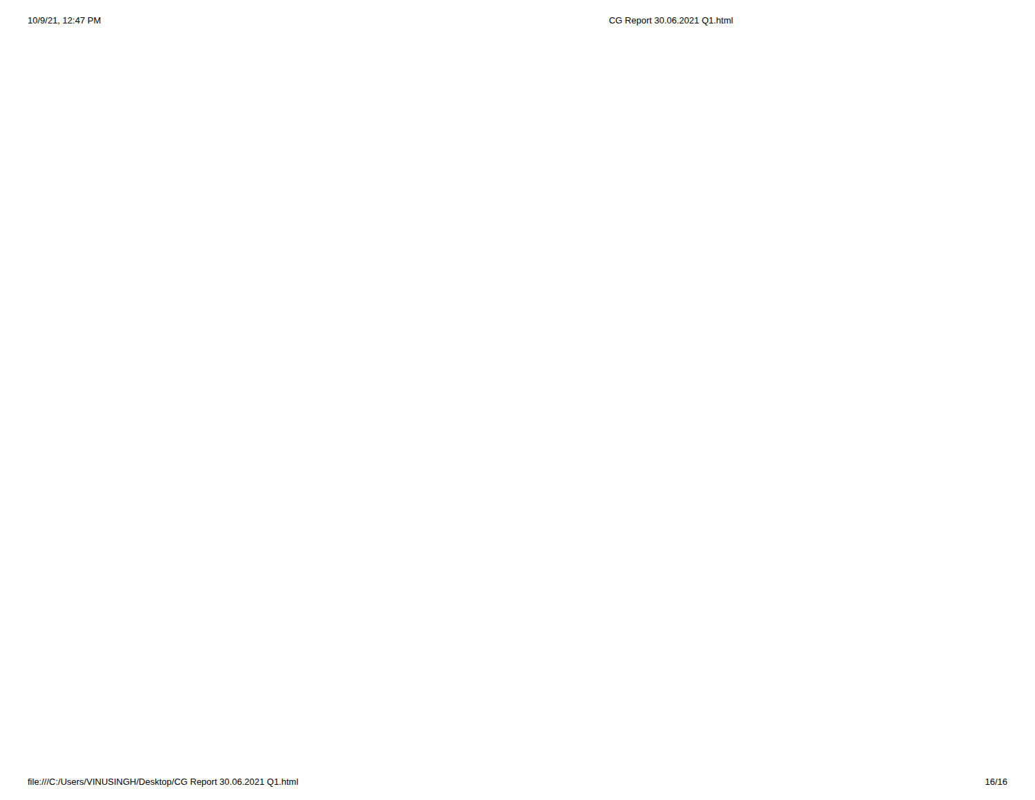10/9/21, 12:47 PM
CG Report 30.06.2021 Q1.html
file:///C:/Users/VINUSINGH/Desktop/CG Report 30.06.2021 Q1.html
16/16